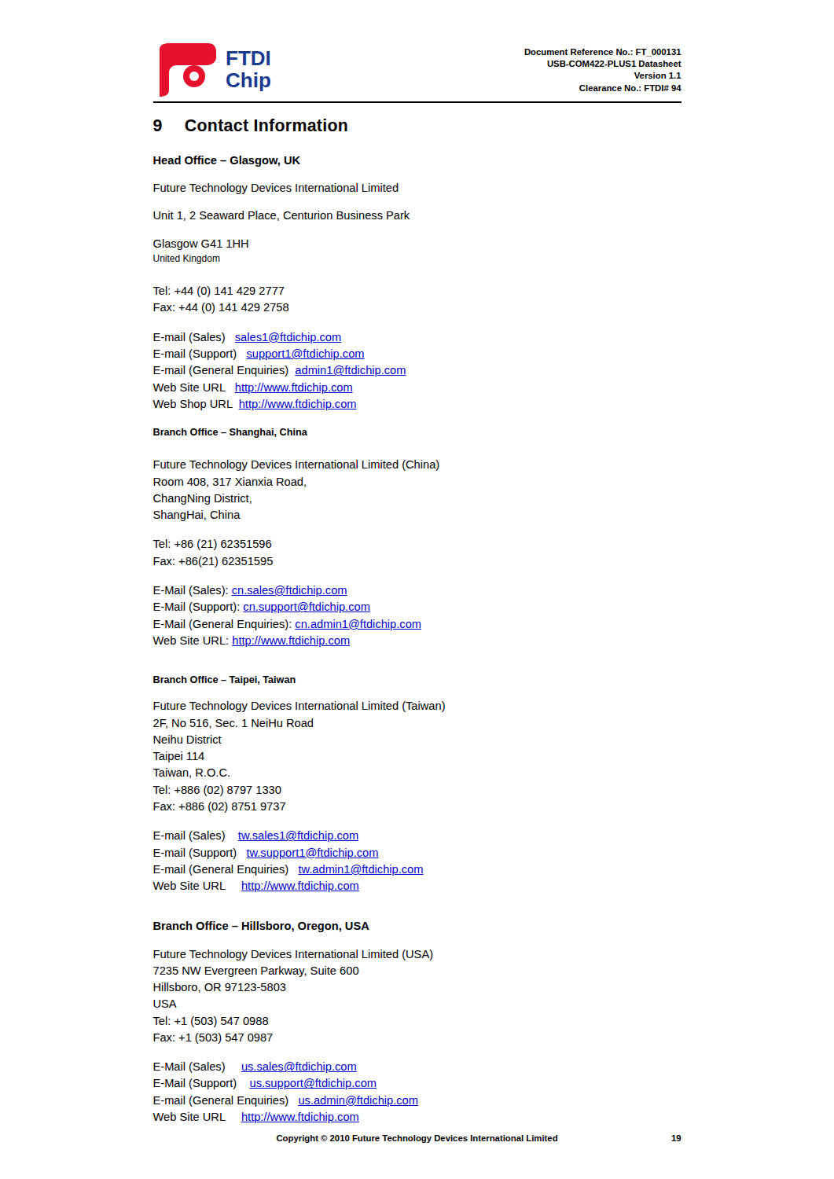FTDI Chip
Document Reference No.: FT_000131
USB-COM422-PLUS1 Datasheet
Version 1.1
Clearance No.: FTDI# 94
9 Contact Information
Head Office – Glasgow, UK
Future Technology Devices International Limited
Unit 1, 2 Seaward Place, Centurion Business Park
Glasgow G41 1HH
United Kingdom
Tel: +44 (0) 141 429 2777
Fax: +44 (0) 141 429 2758
E-mail (Sales) sales1@ftdichip.com
E-mail (Support) support1@ftdichip.com
E-mail (General Enquiries) admin1@ftdichip.com
Web Site URL http://www.ftdichip.com
Web Shop URL http://www.ftdichip.com
Branch Office – Shanghai, China
Future Technology Devices International Limited (China)
Room 408, 317 Xianxia Road,
ChangNing District,
ShangHai, China
Tel: +86 (21) 62351596
Fax: +86(21) 62351595
E-Mail (Sales): cn.sales@ftdichip.com
E-Mail (Support): cn.support@ftdichip.com
E-Mail (General Enquiries): cn.admin1@ftdichip.com
Web Site URL: http://www.ftdichip.com
Branch Office – Taipei, Taiwan
Future Technology Devices International Limited (Taiwan)
2F, No 516, Sec. 1 NeiHu Road
Neihu District
Taipei 114
Taiwan, R.O.C.
Tel: +886 (02) 8797 1330
Fax: +886 (02) 8751 9737
E-mail (Sales) tw.sales1@ftdichip.com
E-mail (Support) tw.support1@ftdichip.com
E-mail (General Enquiries) tw.admin1@ftdichip.com
Web Site URL http://www.ftdichip.com
Branch Office – Hillsboro, Oregon, USA
Future Technology Devices International Limited (USA)
7235 NW Evergreen Parkway, Suite 600
Hillsboro, OR 97123-5803
USA
Tel: +1 (503) 547 0988
Fax: +1 (503) 547 0987
E-Mail (Sales) us.sales@ftdichip.com
E-Mail (Support) us.support@ftdichip.com
E-mail (General Enquiries) us.admin@ftdichip.com
Web Site URL http://www.ftdichip.com
Copyright © 2010 Future Technology Devices International Limited
19